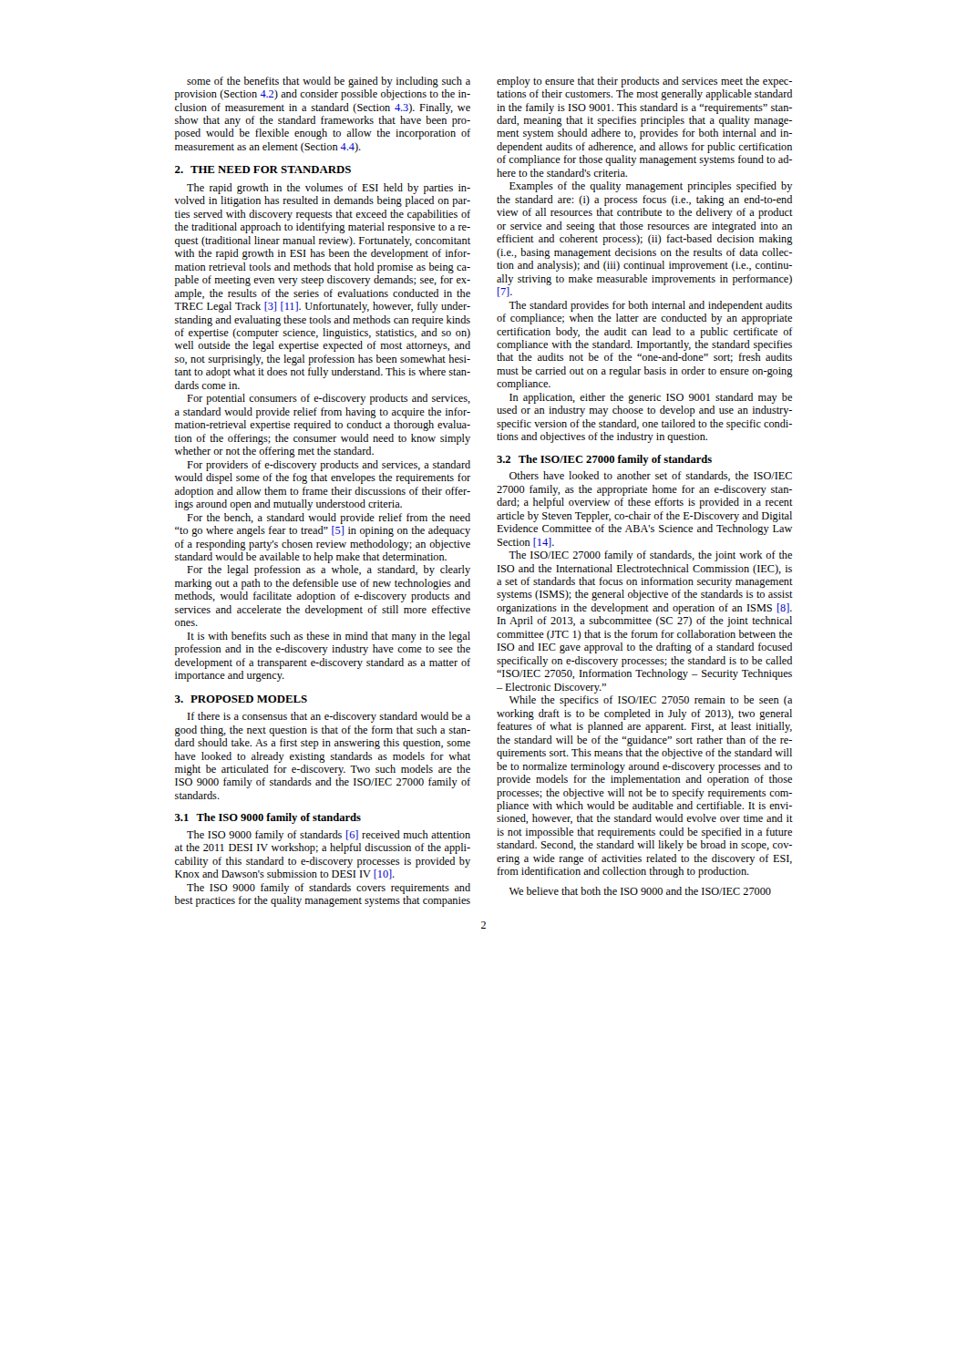some of the benefits that would be gained by including such a provision (Section 4.2) and consider possible objections to the inclusion of measurement in a standard (Section 4.3). Finally, we show that any of the standard frameworks that have been proposed would be flexible enough to allow the incorporation of measurement as an element (Section 4.4).
2. THE NEED FOR STANDARDS
The rapid growth in the volumes of ESI held by parties involved in litigation has resulted in demands being placed on parties served with discovery requests that exceed the capabilities of the traditional approach to identifying material responsive to a request (traditional linear manual review). Fortunately, concomitant with the rapid growth in ESI has been the development of information retrieval tools and methods that hold promise as being capable of meeting even very steep discovery demands; see, for example, the results of the series of evaluations conducted in the TREC Legal Track [3] [11]. Unfortunately, however, fully understanding and evaluating these tools and methods can require kinds of expertise (computer science, linguistics, statistics, and so on) well outside the legal expertise expected of most attorneys, and so, not surprisingly, the legal profession has been somewhat hesitant to adopt what it does not fully understand. This is where standards come in.
For potential consumers of e-discovery products and services, a standard would provide relief from having to acquire the information-retrieval expertise required to conduct a thorough evaluation of the offerings; the consumer would need to know simply whether or not the offering met the standard.
For providers of e-discovery products and services, a standard would dispel some of the fog that envelopes the requirements for adoption and allow them to frame their discussions of their offerings around open and mutually understood criteria.
For the bench, a standard would provide relief from the need “to go where angels fear to tread” [5] in opining on the adequacy of a responding party's chosen review methodology; an objective standard would be available to help make that determination.
For the legal profession as a whole, a standard, by clearly marking out a path to the defensible use of new technologies and methods, would facilitate adoption of e-discovery products and services and accelerate the development of still more effective ones.
It is with benefits such as these in mind that many in the legal profession and in the e-discovery industry have come to see the development of a transparent e-discovery standard as a matter of importance and urgency.
3. PROPOSED MODELS
If there is a consensus that an e-discovery standard would be a good thing, the next question is that of the form that such a standard should take. As a first step in answering this question, some have looked to already existing standards as models for what might be articulated for e-discovery. Two such models are the ISO 9000 family of standards and the ISO/IEC 27000 family of standards.
3.1 The ISO 9000 family of standards
The ISO 9000 family of standards [6] received much attention at the 2011 DESI IV workshop; a helpful discussion of the applicability of this standard to e-discovery processes is provided by Knox and Dawson's submission to DESI IV [10].
The ISO 9000 family of standards covers requirements and best practices for the quality management systems that companies employ to ensure that their products and services meet the expectations of their customers. The most generally applicable standard in the family is ISO 9001. This standard is a “requirements” standard, meaning that it specifies principles that a quality management system should adhere to, provides for both internal and independent audits of adherence, and allows for public certification of compliance for those quality management systems found to adhere to the standard's criteria.
Examples of the quality management principles specified by the standard are: (i) a process focus (i.e., taking an end-to-end view of all resources that contribute to the delivery of a product or service and seeing that those resources are integrated into an efficient and coherent process); (ii) fact-based decision making (i.e., basing management decisions on the results of data collection and analysis); and (iii) continual improvement (i.e., continually striving to make measurable improvements in performance) [7].
The standard provides for both internal and independent audits of compliance; when the latter are conducted by an appropriate certification body, the audit can lead to a public certificate of compliance with the standard. Importantly, the standard specifies that the audits not be of the “one-and-done” sort; fresh audits must be carried out on a regular basis in order to ensure on-going compliance.
In application, either the generic ISO 9001 standard may be used or an industry may choose to develop and use an industry-specific version of the standard, one tailored to the specific conditions and objectives of the industry in question.
3.2 The ISO/IEC 27000 family of standards
Others have looked to another set of standards, the ISO/IEC 27000 family, as the appropriate home for an e-discovery standard; a helpful overview of these efforts is provided in a recent article by Steven Teppler, co-chair of the E-Discovery and Digital Evidence Committee of the ABA's Science and Technology Law Section [14].
The ISO/IEC 27000 family of standards, the joint work of the ISO and the International Electrotechnical Commission (IEC), is a set of standards that focus on information security management systems (ISMS); the general objective of the standards is to assist organizations in the development and operation of an ISMS [8]. In April of 2013, a subcommittee (SC 27) of the joint technical committee (JTC 1) that is the forum for collaboration between the ISO and IEC gave approval to the drafting of a standard focused specifically on e-discovery processes; the standard is to be called “ISO/IEC 27050, Information Technology – Security Techniques – Electronic Discovery.”
While the specifics of ISO/IEC 27050 remain to be seen (a working draft is to be completed in July of 2013), two general features of what is planned are apparent. First, at least initially, the standard will be of the “guidance” sort rather than of the requirements sort. This means that the objective of the standard will be to normalize terminology around e-discovery processes and to provide models for the implementation and operation of those processes; the objective will not be to specify requirements compliance with which would be auditable and certifiable. It is envisioned, however, that the standard would evolve over time and it is not impossible that requirements could be specified in a future standard. Second, the standard will likely be broad in scope, covering a wide range of activities related to the discovery of ESI, from identification and collection through to production.
We believe that both the ISO 9000 and the ISO/IEC 27000
2